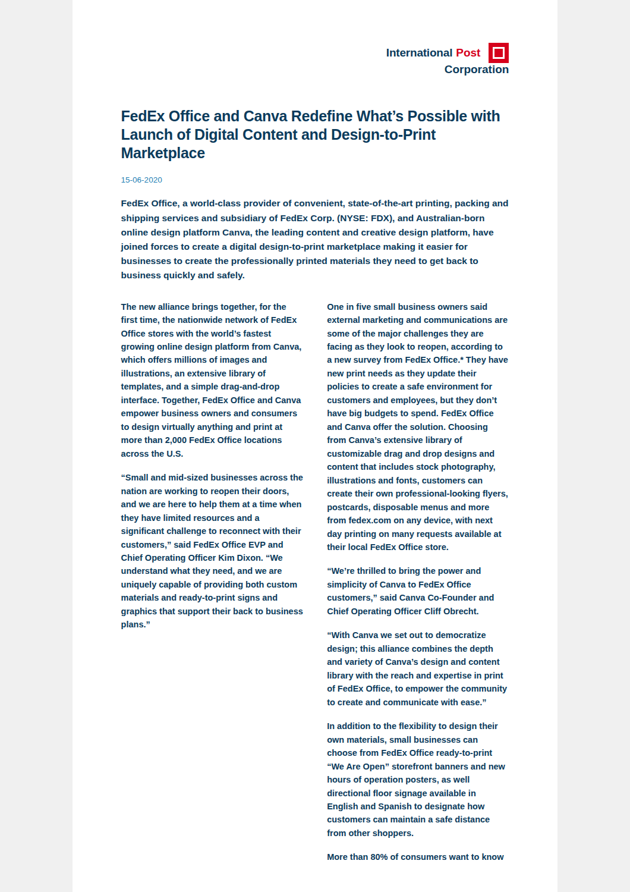International Post
Corporation
FedEx Office and Canva Redefine What’s Possible with Launch of Digital Content and Design-to-Print Marketplace
15-06-2020
FedEx Office, a world-class provider of convenient, state-of-the-art printing, packing and shipping services and subsidiary of FedEx Corp. (NYSE: FDX), and Australian-born online design platform Canva, the leading content and creative design platform, have joined forces to create a digital design-to-print marketplace making it easier for businesses to create the professionally printed materials they need to get back to business quickly and safely.
The new alliance brings together, for the first time, the nationwide network of FedEx Office stores with the world’s fastest growing online design platform from Canva, which offers millions of images and illustrations, an extensive library of templates, and a simple drag-and-drop interface. Together, FedEx Office and Canva empower business owners and consumers to design virtually anything and print at more than 2,000 FedEx Office locations across the U.S.
“Small and mid-sized businesses across the nation are working to reopen their doors, and we are here to help them at a time when they have limited resources and a significant challenge to reconnect with their customers,” said FedEx Office EVP and Chief Operating Officer Kim Dixon. “We understand what they need, and we are uniquely capable of providing both custom materials and ready-to-print signs and graphics that support their back to business plans.”
One in five small business owners said external marketing and communications are some of the major challenges they are facing as they look to reopen, according to a new survey from FedEx Office.* They have new print needs as they update their policies to create a safe environment for customers and employees, but they don’t have big budgets to spend. FedEx Office and Canva offer the solution. Choosing from Canva’s extensive library of customizable drag and drop designs and content that includes stock photography, illustrations and fonts, customers can create their own professional-looking flyers, postcards, disposable menus and more from fedex.com on any device, with next day printing on many requests available at their local FedEx Office store.
“We’re thrilled to bring the power and simplicity of Canva to FedEx Office customers,” said Canva Co-Founder and Chief Operating Officer Cliff Obrecht.
“With Canva we set out to democratize design; this alliance combines the depth and variety of Canva’s design and content library with the reach and expertise in print of FedEx Office, to empower the community to create and communicate with ease.”
In addition to the flexibility to design their own materials, small businesses can choose from FedEx Office ready-to-print “We Are Open” storefront banners and new hours of operation posters, as well directional floor signage available in English and Spanish to designate how customers can maintain a safe distance from other shoppers.
More than 80% of consumers want to know